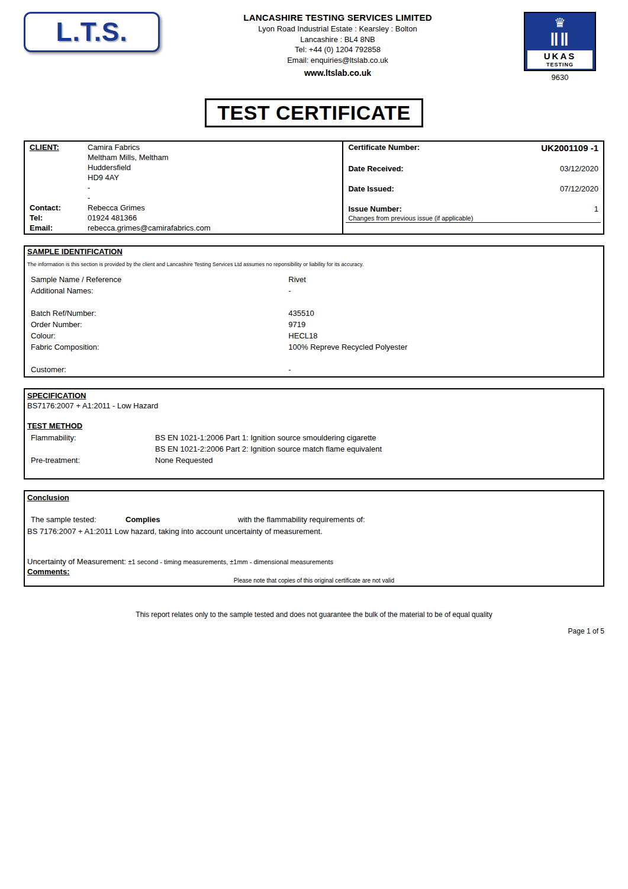L.T.S.
LANCASHIRE TESTING SERVICES LIMITED
Lyon Road Industrial Estate : Kearsley : Bolton
Lancashire : BL4 8NB
Tel: +44 (0) 1204 792858
Email: enquiries@ltslab.co.uk
www.ltslab.co.uk
♛
‖‖
UKAS
TESTING
9630
TEST CERTIFICATE
| / CLIENT: / Camira Fabrics / / / Meltham Mills, Meltham / / / Huddersfield / / / HD9 4AY / / / - / / / - / / Contact: / Rebecca Grimes / / Tel: / 01924 481366 / / Email: / rebecca.grimes@camirafabrics.com / | / Certificate Number: / UK2001109 -1 / / Date Received: / 03/12/2020 / / Date Issued: / 07/12/2020 / / Issue Number: / 1 / / Changes from previous issue (if applicable) / |
| SAMPLE IDENTIFICATION The information is this section is provided by the client and Lancashire Testing Services Ltd assumes no reponsibility or liability for its accuracy. / Sample Name / Reference / Rivet / / Additional Names: / - / / Batch Ref/Number: / 435510 / / Order Number: / 9719 / / Colour: / HECL18 / / Fabric Composition: / 100% Repreve Recycled Polyester / / Customer: / - / |
| SPECIFICATION BS7176:2007 + A1:2011 - Low Hazard TEST METHOD / Flammability: / BS EN 1021-1:2006 Part 1: Ignition source smouldering cigarette / / / BS EN 1021-2:2006 Part 2: Ignition source match flame equivalent / / Pre-treatment: / None Requested / |
| Conclusion / The sample tested: / Complies / with the flammability requirements of: / BS 7176:2007 + A1:2011 Low hazard, taking into account uncertainty of measurement. Uncertainty of Measurement: ±1 second - timing measurements, ±1mm - dimensional measurements Comments: Please note that copies of this original certificate are not valid |
This report relates only to the sample tested and does not guarantee the bulk of the material to be of equal quality
Page 1 of 5